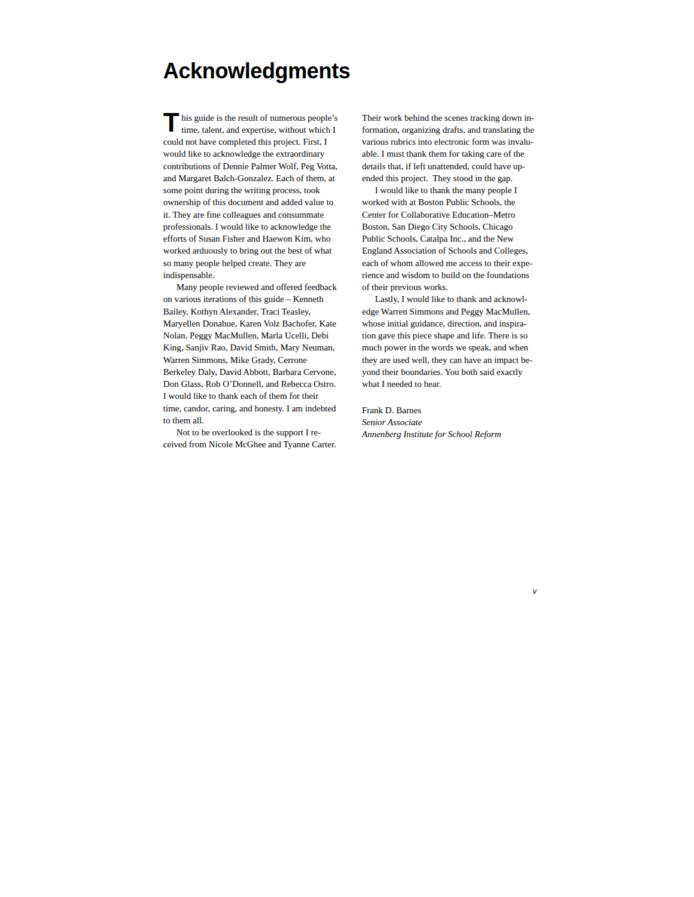Acknowledgments
This guide is the result of numerous people’s time, talent, and expertise, without which I could not have completed this project. First, I would like to acknowledge the extraordinary contributions of Dennie Palmer Wolf, Peg Votta, and Margaret Balch-Gonzalez. Each of them, at some point during the writing process, took ownership of this document and added value to it. They are fine colleagues and consummate professionals. I would like to acknowledge the efforts of Susan Fisher and Haewon Kim, who worked arduously to bring out the best of what so many people helped create. They are indispensable.
Many people reviewed and offered feedback on various iterations of this guide – Kenneth Bailey, Kothyn Alexander, Traci Teasley, Maryellen Donahue, Karen Volz Bachofer, Kate Nolan, Peggy MacMullen, Marla Ucelli, Debi King, Sanjiv Rao, David Smith, Mary Neuman, Warren Simmons, Mike Grady, Cerrone Berkeley Daly, David Abbott, Barbara Cervone, Don Glass, Rob O’Donnell, and Rebecca Ostro. I would like to thank each of them for their time, candor, caring, and honesty. I am indebted to them all.
Not to be overlooked is the support I received from Nicole McGhee and Tyanne Carter. Their work behind the scenes tracking down information, organizing drafts, and translating the various rubrics into electronic form was invaluable. I must thank them for taking care of the details that, if left unattended, could have upended this project. They stood in the gap.
I would like to thank the many people I worked with at Boston Public Schools, the Center for Collaborative Education–Metro Boston, San Diego City Schools, Chicago Public Schools, Catalpa Inc., and the New England Association of Schools and Colleges, each of whom allowed me access to their experience and wisdom to build on the foundations of their previous works.
Lastly, I would like to thank and acknowledge Warren Simmons and Peggy MacMullen, whose initial guidance, direction, and inspiration gave this piece shape and life. There is so much power in the words we speak, and when they are used well, they can have an impact beyond their boundaries. You both said exactly what I needed to hear.
Frank D. Barnes
Senior Associate
Annenberg Institute for School Reform
v